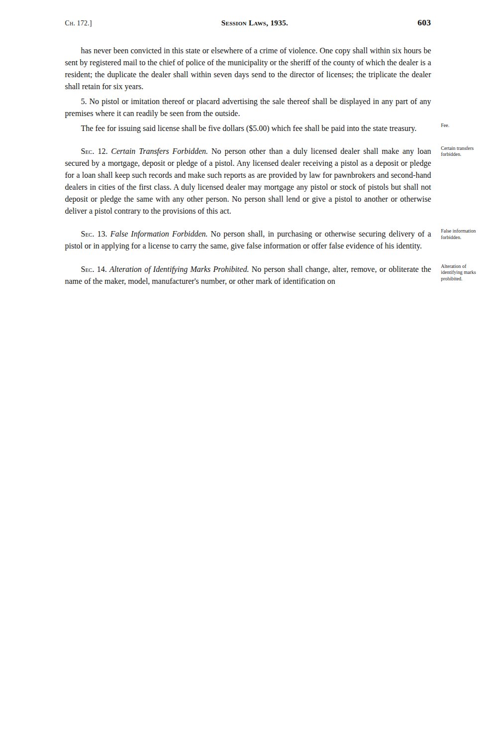Ch. 172.] Session Laws, 1935. 603
has never been convicted in this state or elsewhere of a crime of violence. One copy shall within six hours be sent by registered mail to the chief of police of the municipality or the sheriff of the county of which the dealer is a resident; the duplicate the dealer shall within seven days send to the director of licenses; the triplicate the dealer shall retain for six years.
5. No pistol or imitation thereof or placard advertising the sale thereof shall be displayed in any part of any premises where it can readily be seen from the outside.
Fee. The fee for issuing said license shall be five dollars ($5.00) which fee shall be paid into the state treasury.
Certain transfers forbidden. Sec. 12. Certain Transfers Forbidden. No person other than a duly licensed dealer shall make any loan secured by a mortgage, deposit or pledge of a pistol. Any licensed dealer receiving a pistol as a deposit or pledge for a loan shall keep such records and make such reports as are provided by law for pawnbrokers and second-hand dealers in cities of the first class. A duly licensed dealer may mortgage any pistol or stock of pistols but shall not deposit or pledge the same with any other person. No person shall lend or give a pistol to another or otherwise deliver a pistol contrary to the provisions of this act.
False information forbidden. Sec. 13. False Information Forbidden. No person shall, in purchasing or otherwise securing delivery of a pistol or in applying for a license to carry the same, give false information or offer false evidence of his identity.
Alteration of identifying marks prohibited. Sec. 14. Alteration of Identifying Marks Prohibited. No person shall change, alter, remove, or obliterate the name of the maker, model, manufacturer's number, or other mark of identification on